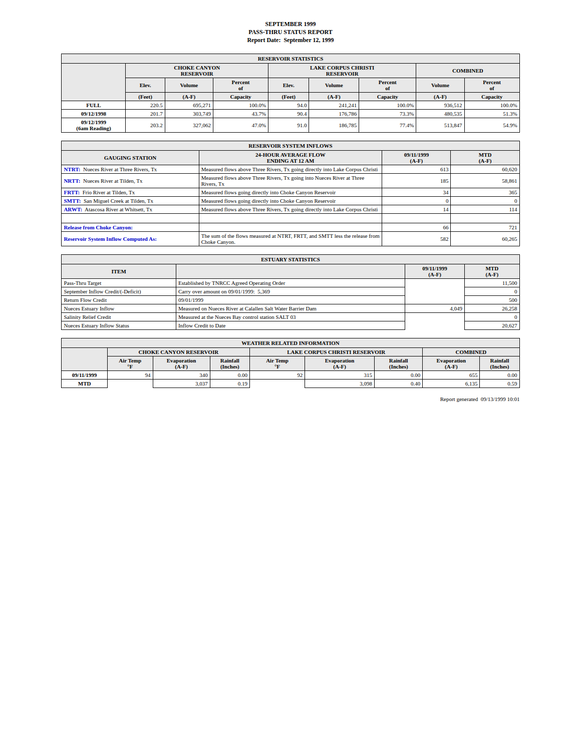SEPTEMBER 1999
PASS-THRU STATUS REPORT
Report Date: September 12, 1999
RESERVOIR STATISTICS
| | CHOKE CANYON RESERVOIR | LAKE CORPUS CHRISTI RESERVOIR | COMBINED |
| --- | --- | --- | --- |
| Elev. | Volume | Percent of | Elev. | Volume | Percent of | Volume | Percent of |
| (Feet) | (A-F) | Capacity | (Feet) | (A-F) | Capacity | (A-F) | Capacity |
| FULL | 220.5 | 695,271 | 100.0% | 94.0 | 241,241 | 100.0% | 936,512 | 100.0% |
| 09/12/1998 | 201.7 | 303,749 | 43.7% | 90.4 | 176,786 | 73.3% | 480,535 | 51.3% |
| 09/12/1999 (6am Reading) | 203.2 | 327,062 | 47.0% | 91.0 | 186,785 | 77.4% | 513,847 | 54.9% |
RESERVOIR SYSTEM INFLOWS
| GAUGING STATION | 24-HOUR AVERAGE FLOW ENDING AT 12 AM | 09/11/1999 (A-F) | MTD (A-F) |
| --- | --- | --- | --- |
| NTRT: Nueces River at Three Rivers, Tx | Measured flows above Three Rivers, Tx going directly into Lake Corpus Christi | 613 | 60,620 |
| NRTT: Nueces River at Tilden, Tx | Measured flows above Three Rivers, Tx going into Nueces River at Three Rivers, Tx | 185 | 58,861 |
| FRTT: Frio River at Tilden, Tx | Measured flows going directly into Choke Canyon Reservoir | 34 | 365 |
| SMTT: San Miguel Creek at Tilden, Tx | Measured flows going directly into Choke Canyon Reservoir | 0 | 0 |
| ARWT: Atascosa River at Whitsett, Tx | Measured flows above Three Rivers, Tx going directly into Lake Corpus Christi | 14 | 114 |
| Release from Choke Canyon: | | 66 | 721 |
| Reservoir System Inflow Computed As: | The sum of the flows measured at NTRT, FRTT, and SMTT less the release from Choke Canyon. | 582 | 60,265 |
ESTUARY STATISTICS
| ITEM | | 09/11/1999 (A-F) | MTD (A-F) |
| --- | --- | --- | --- |
| Pass-Thru Target | Established by TNRCC Agreed Operating Order | | 11,500 |
| September Inflow Credit/(-Deficit) | Carry over amount on 09/01/1999: 5,369 | | 0 |
| Return Flow Credit | 09/01/1999 | | 500 |
| Nueces Estuary Inflow | Measured on Nueces River at Calallen Salt Water Barrier Dam | 4,049 | 26,258 |
| Salinity Relief Credit | Measured at the Nueces Bay control station SALT 03 | | 0 |
| Nueces Estuary Inflow Status | Inflow Credit to Date | | 20,627 |
WEATHER RELATED INFORMATION
| | CHOKE CANYON RESERVOIR | LAKE CORPUS CHRISTI RESERVOIR | COMBINED |
| --- | --- | --- | --- |
| Air Temp °F | Evaporation (A-F) | Rainfall (Inches) | Air Temp °F | Evaporation (A-F) | Rainfall (Inches) | Evaporation (A-F) | Rainfall (Inches) |
| 09/11/1999 | 94 | 340 | 0.00 | 92 | 315 | 0.00 | 655 | 0.00 |
| MTD | | 3,037 | 0.19 | | 3,098 | 0.40 | 6,135 | 0.59 |
Report generated 09/13/1999 10:01